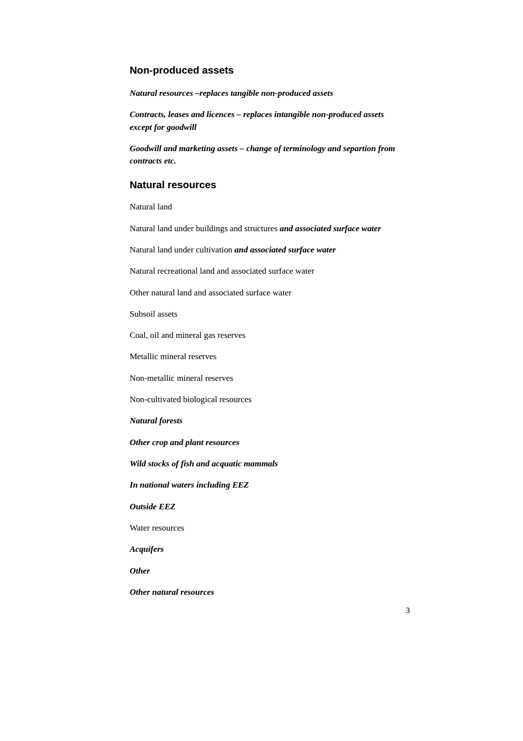Non-produced assets
Natural resources –replaces tangible non-produced assets
Contracts, leases and licences – replaces intangible non-produced assets except for goodwill
Goodwill and marketing assets – change of terminology and separtion from contracts etc.
Natural resources
Natural land
Natural land under buildings and structures and associated surface water
Natural land under cultivation and associated surface water
Natural recreational land and associated surface water
Other natural land and associated surface water
Subsoil assets
Coal, oil and mineral gas reserves
Metallic mineral reserves
Non-metallic mineral reserves
Non-cultivated biological resources
Natural forests
Other crop and plant resources
Wild stocks of fish and acquatic mammals
In national waters including EEZ
Outside EEZ
Water resources
Acquifers
Other
Other natural resources
3